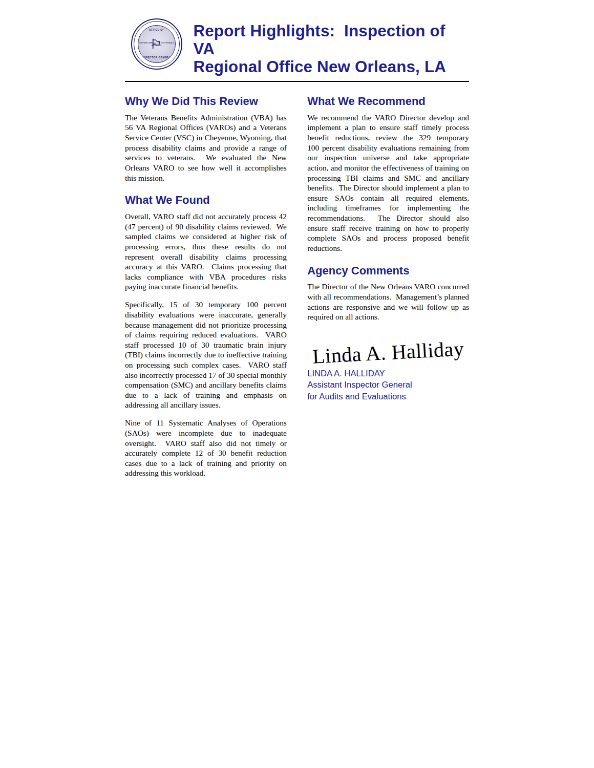OFFICE OF
🏳
DEPARTMENT OF VETERANS AFFAIRS
INSPECTOR GENERAL
Report Highlights: Inspection of VA
Regional Office New Orleans, LA
Why We Did This Review
The Veterans Benefits Administration (VBA) has 56 VA Regional Offices (VAROs) and a Veterans Service Center (VSC) in Cheyenne, Wyoming, that process disability claims and provide a range of services to veterans. We evaluated the New Orleans VARO to see how well it accomplishes this mission.
What We Found
Overall, VARO staff did not accurately process 42 (47 percent) of 90 disability claims reviewed. We sampled claims we considered at higher risk of processing errors, thus these results do not represent overall disability claims processing accuracy at this VARO. Claims processing that lacks compliance with VBA procedures risks paying inaccurate financial benefits.
Specifically, 15 of 30 temporary 100 percent disability evaluations were inaccurate, generally because management did not prioritize processing of claims requiring reduced evaluations. VARO staff processed 10 of 30 traumatic brain injury (TBI) claims incorrectly due to ineffective training on processing such complex cases. VARO staff also incorrectly processed 17 of 30 special monthly compensation (SMC) and ancillary benefits claims due to a lack of training and emphasis on addressing all ancillary issues.
Nine of 11 Systematic Analyses of Operations (SAOs) were incomplete due to inadequate oversight. VARO staff also did not timely or accurately complete 12 of 30 benefit reduction cases due to a lack of training and priority on addressing this workload.
What We Recommend
We recommend the VARO Director develop and implement a plan to ensure staff timely process benefit reductions, review the 329 temporary 100 percent disability evaluations remaining from our inspection universe and take appropriate action, and monitor the effectiveness of training on processing TBI claims and SMC and ancillary benefits. The Director should implement a plan to ensure SAOs contain all required elements, including timeframes for implementing the recommendations. The Director should also ensure staff receive training on how to properly complete SAOs and process proposed benefit reductions.
Agency Comments
The Director of the New Orleans VARO concurred with all recommendations. Management’s planned actions are responsive and we will follow up as required on all actions.
Linda A. Halliday
LINDA A. HALLIDAY
Assistant Inspector General
for Audits and Evaluations